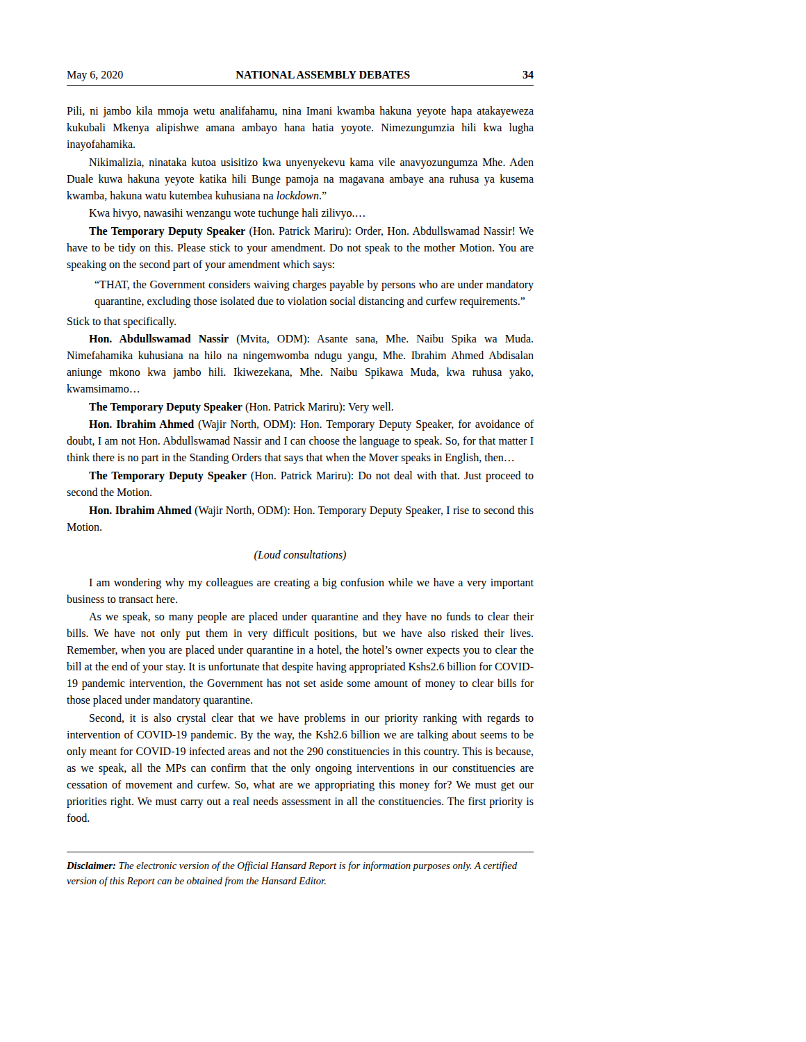May 6, 2020 NATIONAL ASSEMBLY DEBATES 34
Pili, ni jambo kila mmoja wetu analifahamu, nina Imani kwamba hakuna yeyote hapa atakayeweza kukubali Mkenya alipishwe amana ambayo hana hatia yoyote. Nimezungumzia hili kwa lugha inayofahamika.
Nikimalizia, ninataka kutoa usisitizo kwa unyenyekevu kama vile anavyozungumza Mhe. Aden Duale kuwa hakuna yeyote katika hili Bunge pamoja na magavana ambaye ana ruhusa ya kusema kwamba, hakuna watu kutembea kuhusiana na lockdown.”
Kwa hivyo, nawasihi wenzangu wote tuchunge hali zilivyo.…
The Temporary Deputy Speaker (Hon. Patrick Mariru): Order, Hon. Abdullswamad Nassir! We have to be tidy on this. Please stick to your amendment. Do not speak to the mother Motion. You are speaking on the second part of your amendment which says:
“THAT, the Government considers waiving charges payable by persons who are under mandatory quarantine, excluding those isolated due to violation social distancing and curfew requirements.”
Stick to that specifically.
Hon. Abdullswamad Nassir (Mvita, ODM): Asante sana, Mhe. Naibu Spika wa Muda. Nimefahamika kuhusiana na hilo na ningemwomba ndugu yangu, Mhe. Ibrahim Ahmed Abdisalan aniunge mkono kwa jambo hili. Ikiwezekana, Mhe. Naibu Spikawa Muda, kwa ruhusa yako, kwamsimamo…
The Temporary Deputy Speaker (Hon. Patrick Mariru): Very well.
Hon. Ibrahim Ahmed (Wajir North, ODM): Hon. Temporary Deputy Speaker, for avoidance of doubt, I am not Hon. Abdullswamad Nassir and I can choose the language to speak. So, for that matter I think there is no part in the Standing Orders that says that when the Mover speaks in English, then…
The Temporary Deputy Speaker (Hon. Patrick Mariru): Do not deal with that. Just proceed to second the Motion.
Hon. Ibrahim Ahmed (Wajir North, ODM): Hon. Temporary Deputy Speaker, I rise to second this Motion.
(Loud consultations)
I am wondering why my colleagues are creating a big confusion while we have a very important business to transact here.
As we speak, so many people are placed under quarantine and they have no funds to clear their bills. We have not only put them in very difficult positions, but we have also risked their lives. Remember, when you are placed under quarantine in a hotel, the hotel’s owner expects you to clear the bill at the end of your stay. It is unfortunate that despite having appropriated Kshs2.6 billion for COVID-19 pandemic intervention, the Government has not set aside some amount of money to clear bills for those placed under mandatory quarantine.
Second, it is also crystal clear that we have problems in our priority ranking with regards to intervention of COVID-19 pandemic. By the way, the Ksh2.6 billion we are talking about seems to be only meant for COVID-19 infected areas and not the 290 constituencies in this country. This is because, as we speak, all the MPs can confirm that the only ongoing interventions in our constituencies are cessation of movement and curfew. So, what are we appropriating this money for? We must get our priorities right. We must carry out a real needs assessment in all the constituencies. The first priority is food.
Disclaimer: The electronic version of the Official Hansard Report is for information purposes only. A certified version of this Report can be obtained from the Hansard Editor.